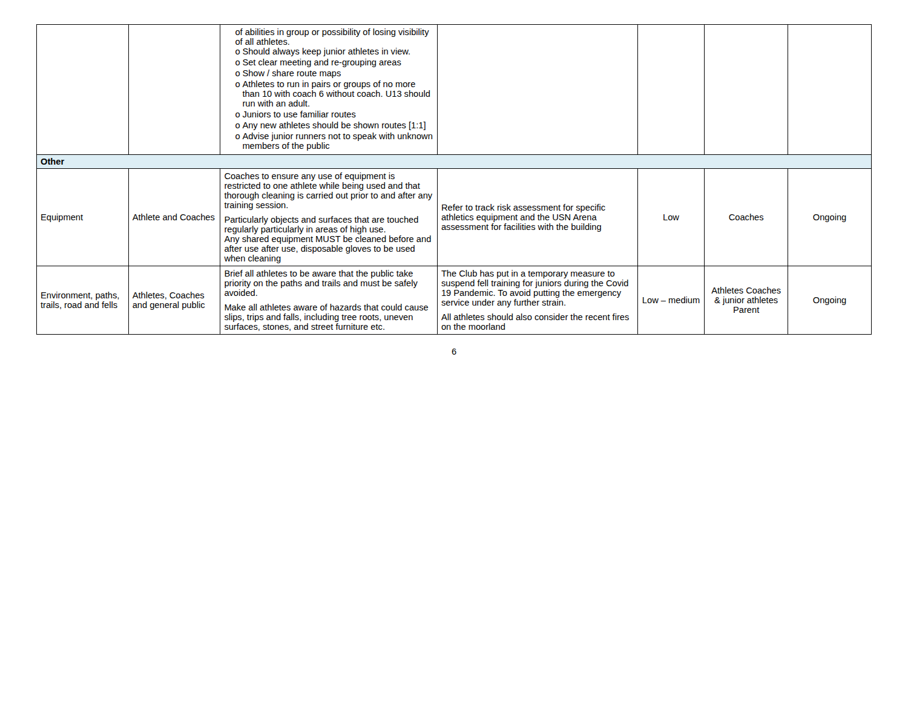| | | of abilities in group or possibility of losing visibility of all athletes. Should always keep junior athletes in view. Set clear meeting and re-grouping areas Show / share route maps Athletes to run in pairs or groups of no more than 10 with coach 6 without coach. U13 should run with an adult. Juniors to use familiar routes Any new athletes should be shown routes [1:1] Advise junior runners not to speak with unknown members of the public | | | | |
| Other |
| Equipment | Athlete and Coaches | Coaches to ensure any use of equipment is restricted to one athlete while being used and that thorough cleaning is carried out prior to and after any training session. Particularly objects and surfaces that are touched regularly particularly in areas of high use. Any shared equipment MUST be cleaned before and after use after use, disposable gloves to be used when cleaning | Refer to track risk assessment for specific athletics equipment and the USN Arena assessment for facilities with the building | Low | Coaches | Ongoing |
| Environment, paths, trails, road and fells | Athletes, Coaches and general public | Brief all athletes to be aware that the public take priority on the paths and trails and must be safely avoided. Make all athletes aware of hazards that could cause slips, trips and falls, including tree roots, uneven surfaces, stones, and street furniture etc. | The Club has put in a temporary measure to suspend fell training for juniors during the Covid 19 Pandemic. To avoid putting the emergency service under any further strain. All athletes should also consider the recent fires on the moorland | Low – medium | Athletes Coaches & junior athletes Parent | Ongoing |
6